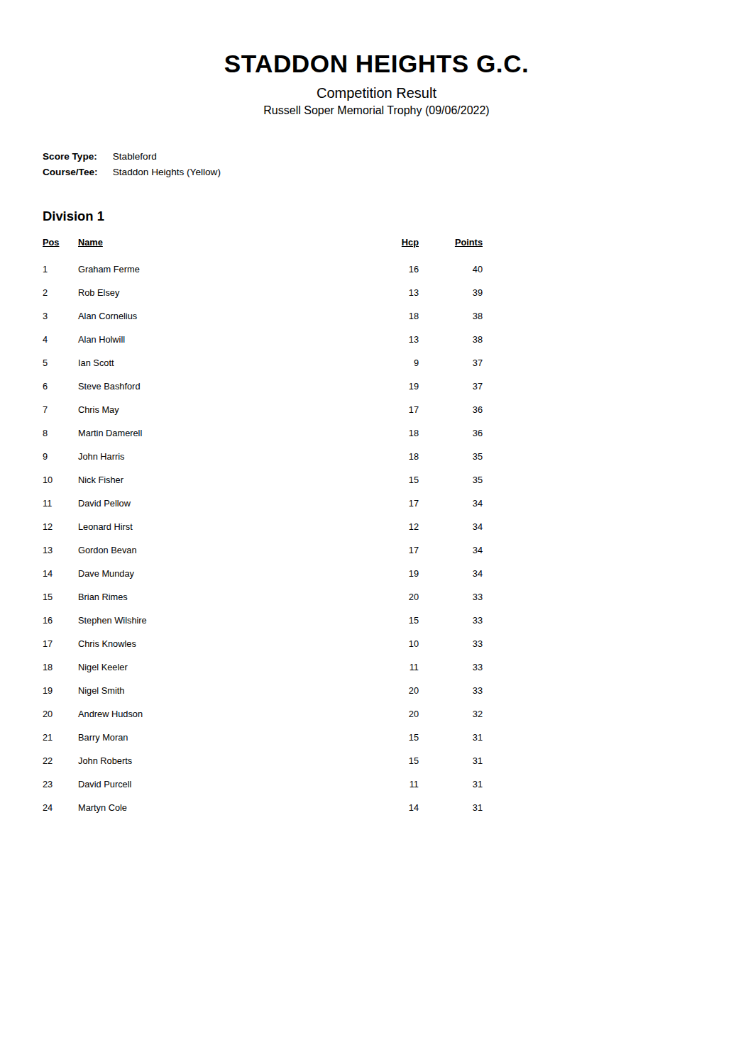STADDON HEIGHTS G.C.
Competition Result
Russell Soper Memorial Trophy (09/06/2022)
Score Type: Stableford
Course/Tee: Staddon Heights (Yellow)
Division 1
| Pos | Name | Hcp | Points |
| --- | --- | --- | --- |
| 1 | Graham Ferme | 16 | 40 |
| 2 | Rob Elsey | 13 | 39 |
| 3 | Alan Cornelius | 18 | 38 |
| 4 | Alan Holwill | 13 | 38 |
| 5 | Ian Scott | 9 | 37 |
| 6 | Steve Bashford | 19 | 37 |
| 7 | Chris May | 17 | 36 |
| 8 | Martin Damerell | 18 | 36 |
| 9 | John Harris | 18 | 35 |
| 10 | Nick Fisher | 15 | 35 |
| 11 | David Pellow | 17 | 34 |
| 12 | Leonard Hirst | 12 | 34 |
| 13 | Gordon Bevan | 17 | 34 |
| 14 | Dave Munday | 19 | 34 |
| 15 | Brian Rimes | 20 | 33 |
| 16 | Stephen Wilshire | 15 | 33 |
| 17 | Chris Knowles | 10 | 33 |
| 18 | Nigel Keeler | 11 | 33 |
| 19 | Nigel Smith | 20 | 33 |
| 20 | Andrew Hudson | 20 | 32 |
| 21 | Barry Moran | 15 | 31 |
| 22 | John Roberts | 15 | 31 |
| 23 | David Purcell | 11 | 31 |
| 24 | Martyn Cole | 14 | 31 |